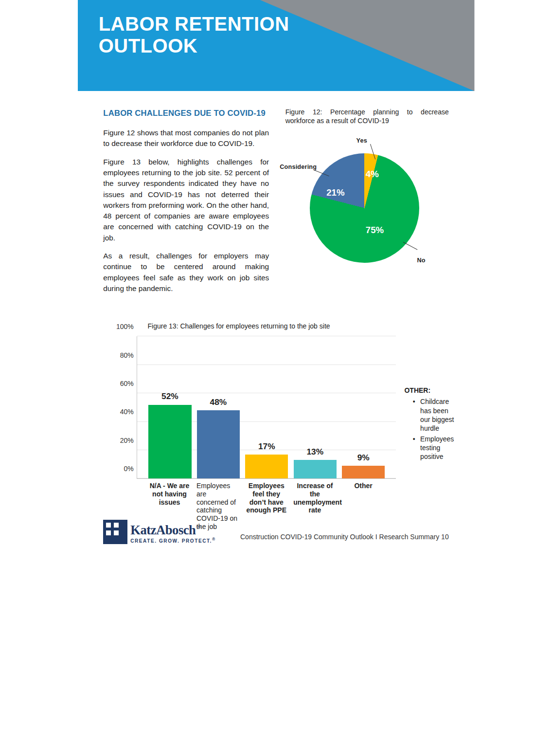Labor Retention
Outlook
LABOR CHALLENGES DUE TO COVID-19
Figure 12 shows that most companies do not plan to decrease their workforce due to COVID-19.
Figure 13 below, highlights challenges for employees returning to the job site. 52 percent of the survey respondents indicated they have no issues and COVID-19 has not deterred their workers from preforming work. On the other hand, 48 percent of companies are aware employees are concerned with catching COVID-19 on the job.
As a result, challenges for employers may continue to be centered around making employees feel safe as they work on job sites during the pandemic.
Figure 12: Percentage planning to decrease workforce as a result of COVID-19
4% 21% 75% Yes Considering No
Figure 13: Challenges for employees returning to the job site
100%
80%
60%
40%
20%
0%
52%
48%
17%
13%
9%
OTHER:
Childcare has been our biggest hurdle
Employees testing positive
N/A - We are not having issues
Employees are concerned of catching COVID-19 on the job
Employees feel they don’t have enough PPE
Increase of the unemployment rate
Other
KatzAbosch™
CREATE. GROW. PROTECT.®
Construction COVID-19 Community Outlook I Research Summary 10